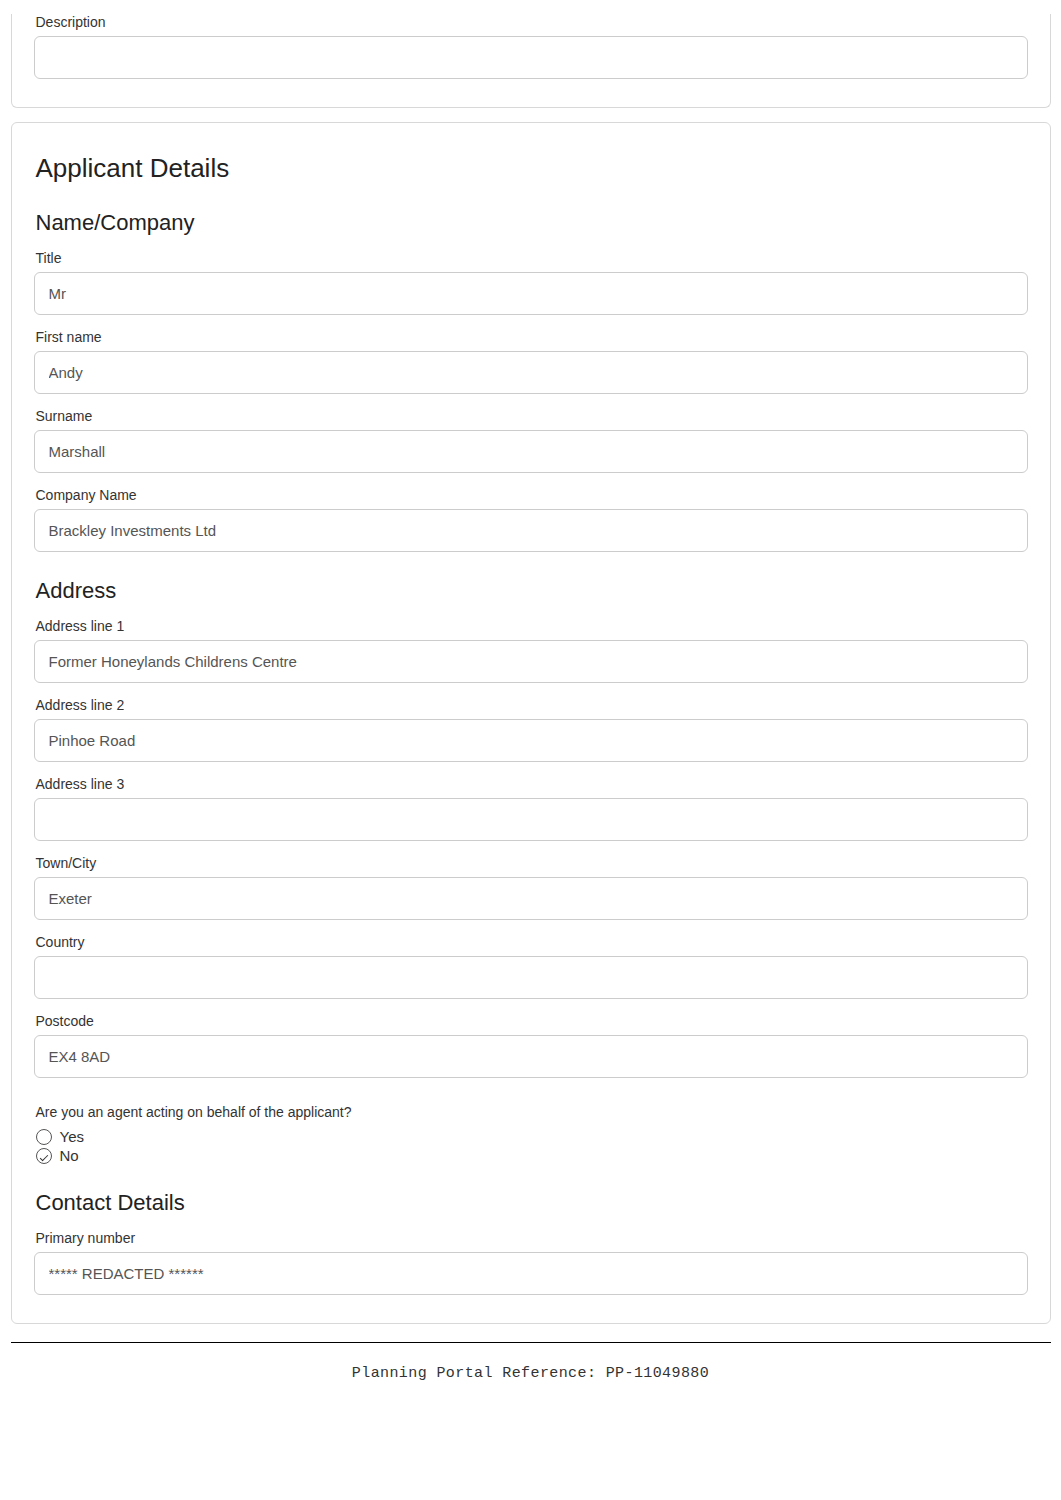Description
Applicant Details
Name/Company
Title First name Surname Company Name
Address
Address line 1 Address line 2 Address line 3 Town/City Country Postcode
Are you an agent acting on behalf of the applicant?
Yes
No
Contact Details
Primary number
Planning Portal Reference: PP-11049880